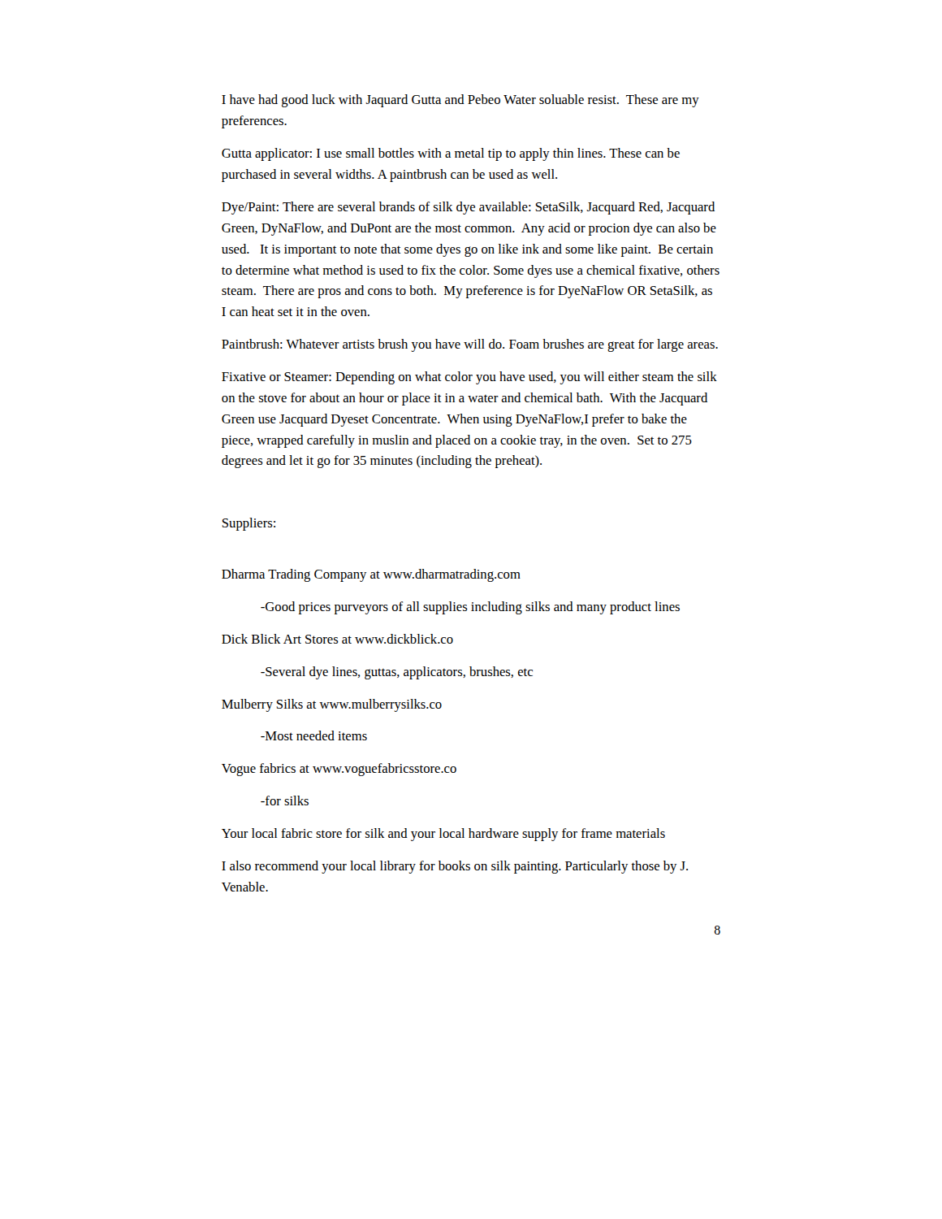I have had good luck with Jaquard Gutta and Pebeo Water soluable resist. These are my preferences.
Gutta applicator: I use small bottles with a metal tip to apply thin lines. These can be purchased in several widths. A paintbrush can be used as well.
Dye/Paint: There are several brands of silk dye available: SetaSilk, Jacquard Red, Jacquard Green, DyNaFlow, and DuPont are the most common. Any acid or procion dye can also be used. It is important to note that some dyes go on like ink and some like paint. Be certain to determine what method is used to fix the color. Some dyes use a chemical fixative, others steam. There are pros and cons to both. My preference is for DyeNaFlow OR SetaSilk, as I can heat set it in the oven.
Paintbrush: Whatever artists brush you have will do. Foam brushes are great for large areas.
Fixative or Steamer: Depending on what color you have used, you will either steam the silk on the stove for about an hour or place it in a water and chemical bath. With the Jacquard Green use Jacquard Dyeset Concentrate. When using DyeNaFlow,I prefer to bake the piece, wrapped carefully in muslin and placed on a cookie tray, in the oven. Set to 275 degrees and let it go for 35 minutes (including the preheat).
Suppliers:
Dharma Trading Company at www.dharmatrading.com
-Good prices purveyors of all supplies including silks and many product lines
Dick Blick Art Stores at www.dickblick.co
-Several dye lines, guttas, applicators, brushes, etc
Mulberry Silks at www.mulberrysilks.co
-Most needed items
Vogue fabrics at www.voguefabricsstore.co
-for silks
Your local fabric store for silk and your local hardware supply for frame materials
I also recommend your local library for books on silk painting. Particularly those by J. Venable.
8